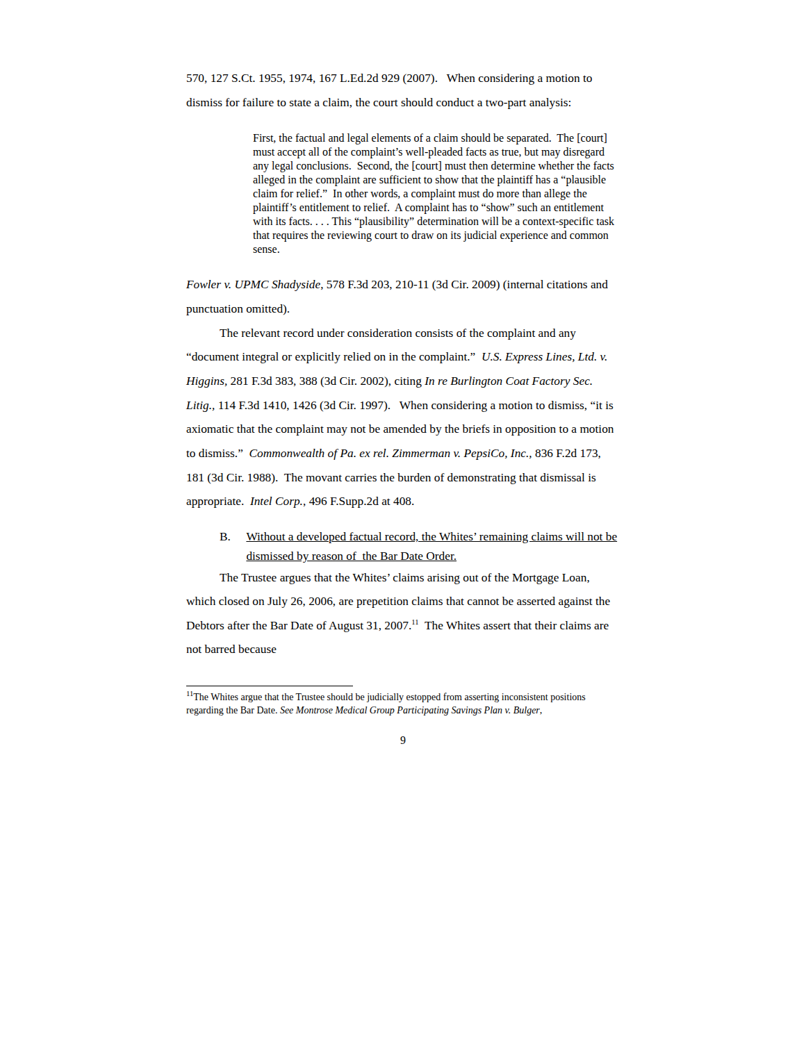570, 127 S.Ct. 1955, 1974, 167 L.Ed.2d 929 (2007). When considering a motion to dismiss for failure to state a claim, the court should conduct a two-part analysis:
First, the factual and legal elements of a claim should be separated. The [court] must accept all of the complaint’s well-pleaded facts as true, but may disregard any legal conclusions. Second, the [court] must then determine whether the facts alleged in the complaint are sufficient to show that the plaintiff has a “plausible claim for relief.” In other words, a complaint must do more than allege the plaintiff’s entitlement to relief. A complaint has to “show” such an entitlement with its facts. . . . This “plausibility” determination will be a context-specific task that requires the reviewing court to draw on its judicial experience and common sense.
Fowler v. UPMC Shadyside, 578 F.3d 203, 210-11 (3d Cir. 2009) (internal citations and punctuation omitted).
The relevant record under consideration consists of the complaint and any “document integral or explicitly relied on in the complaint.” U.S. Express Lines, Ltd. v. Higgins, 281 F.3d 383, 388 (3d Cir. 2002), citing In re Burlington Coat Factory Sec. Litig., 114 F.3d 1410, 1426 (3d Cir. 1997). When considering a motion to dismiss, “it is axiomatic that the complaint may not be amended by the briefs in opposition to a motion to dismiss.” Commonwealth of Pa. ex rel. Zimmerman v. PepsiCo, Inc., 836 F.2d 173, 181 (3d Cir. 1988). The movant carries the burden of demonstrating that dismissal is appropriate. Intel Corp., 496 F.Supp.2d at 408.
B.
Without a developed factual record, the Whites’ remaining claims will not be dismissed by reason of the Bar Date Order.
The Trustee argues that the Whites’ claims arising out of the Mortgage Loan, which closed on July 26, 2006, are prepetition claims that cannot be asserted against the Debtors after the Bar Date of August 31, 2007.11 The Whites assert that their claims are not barred because
11The Whites argue that the Trustee should be judicially estopped from asserting inconsistent positions regarding the Bar Date. See Montrose Medical Group Participating Savings Plan v. Bulger,
9